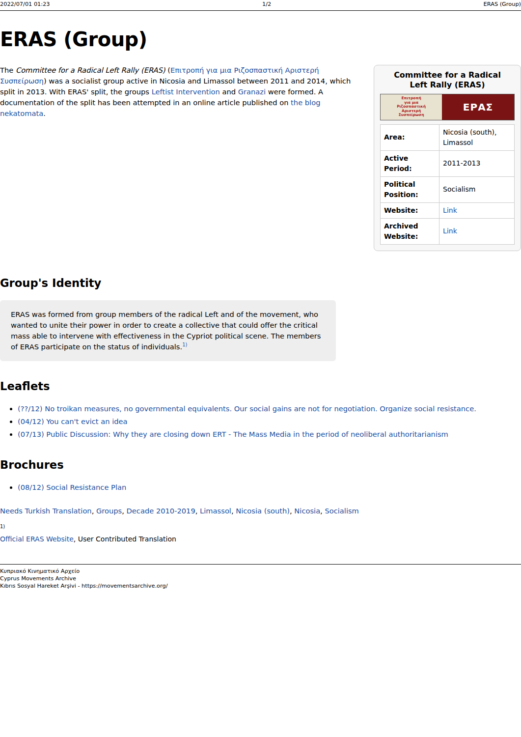2022/07/01 01:23
1/2
ERAS (Group)
ERAS (Group)
Committee for a Radical
Left Rally (ERAS)
Επιτροπή
για μια
Ριζοσπαστική
Αριστερή
Συσπείρωση
ΕΡΑΣ
| Area: | Nicosia (south), Limassol |
| Active Period: | 2011-2013 |
| Political Position: | Socialism |
| Website: | Link |
| Archived Website: | Link |
The Committee for a Radical Left Rally (ERAS) (Επιτροπή για μια Ριζοσπαστική Αριστερή Συσπείρωση) was a socialist group active in Nicosia and Limassol between 2011 and 2014, which split in 2013. With ERAS' split, the groups Leftist Intervention and Granazi were formed. A documentation of the split has been attempted in an online article published on the blog nekatomata.
Group's Identity
ERAS was formed from group members of the radical Left and of the movement, who wanted to unite their power in order to create a collective that could offer the critical mass able to intervene with effectiveness in the Cypriot political scene. The members of ERAS participate on the status of individuals.1)
Leaflets
(??/12) No troikan measures, no governmental equivalents. Our social gains are not for negotiation. Organize social resistance.
(04/12) You can't evict an idea
(07/13) Public Discussion: Why they are closing down ERT - The Mass Media in the period of neoliberal authoritarianism
Brochures
(08/12) Social Resistance Plan
Needs Turkish Translation, Groups, Decade 2010-2019, Limassol, Nicosia (south), Nicosia, Socialism
1)
Official ERAS Website, User Contributed Translation
Κυπριακό Κινηματικό Αρχείο
Cyprus Movements Archive
Kıbrıs Sosyal Hareket Arşivi - https://movementsarchive.org/